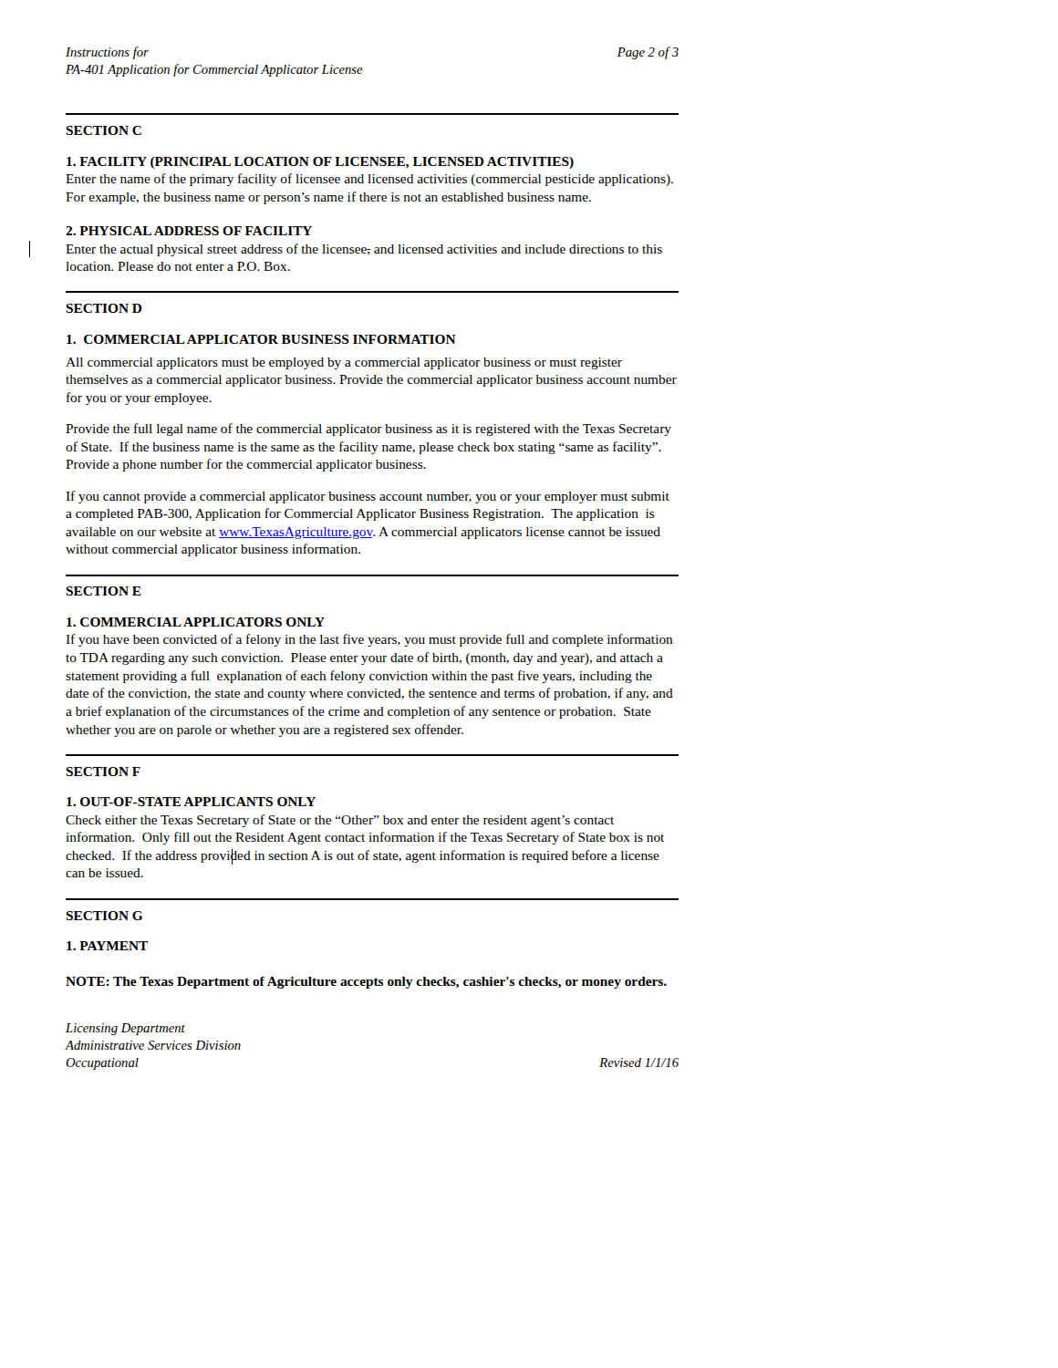Instructions for
PA-401 Application for Commercial Applicator License
Page 2 of 3
SECTION C
1. FACILITY (PRINCIPAL LOCATION OF LICENSEE, LICENSED ACTIVITIES)
Enter the name of the primary facility of licensee and licensed activities (commercial pesticide applications). For example, the business name or person’s name if there is not an established business name.
2. PHYSICAL ADDRESS OF FACILITY
Enter the actual physical street address of the licensee, and licensed activities and include directions to this location. Please do not enter a P.O. Box.
SECTION D
1. COMMERCIAL APPLICATOR BUSINESS INFORMATION
All commercial applicators must be employed by a commercial applicator business or must register themselves as a commercial applicator business. Provide the commercial applicator business account number for you or your employee.
Provide the full legal name of the commercial applicator business as it is registered with the Texas Secretary of State. If the business name is the same as the facility name, please check box stating “same as facility”. Provide a phone number for the commercial applicator business.
If you cannot provide a commercial applicator business account number, you or your employer must submit a completed PAB-300, Application for Commercial Applicator Business Registration. The application is available on our website at www.TexasAgriculture.gov. A commercial applicators license cannot be issued without commercial applicator business information.
SECTION E
1. COMMERCIAL APPLICATORS ONLY
If you have been convicted of a felony in the last five years, you must provide full and complete information to TDA regarding any such conviction. Please enter your date of birth, (month, day and year), and attach a statement providing a full explanation of each felony conviction within the past five years, including the date of the conviction, the state and county where convicted, the sentence and terms of probation, if any, and a brief explanation of the circumstances of the crime and completion of any sentence or probation. State whether you are on parole or whether you are a registered sex offender.
SECTION F
1. OUT-OF-STATE APPLICANTS ONLY
Check either the Texas Secretary of State or the “Other” box and enter the resident agent’s contact information. Only fill out the Resident Agent contact information if the Texas Secretary of State box is not checked. If the address provided in section A is out of state, agent information is required before a license can be issued.
SECTION G
1. PAYMENT
NOTE: The Texas Department of Agriculture accepts only checks, cashier's checks, or money orders.
Licensing Department
Administrative Services Division
Occupational
Revised 1/1/16